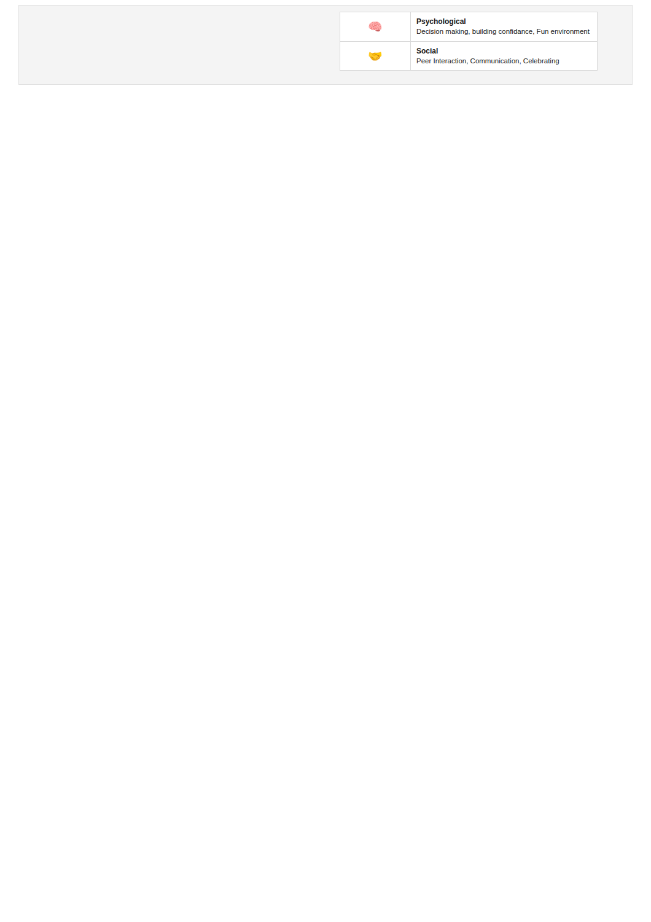| 🧠 | Psychological Decision making, building confidance, Fun environment |
| 🤝 | Social Peer Interaction, Communication, Celebrating |